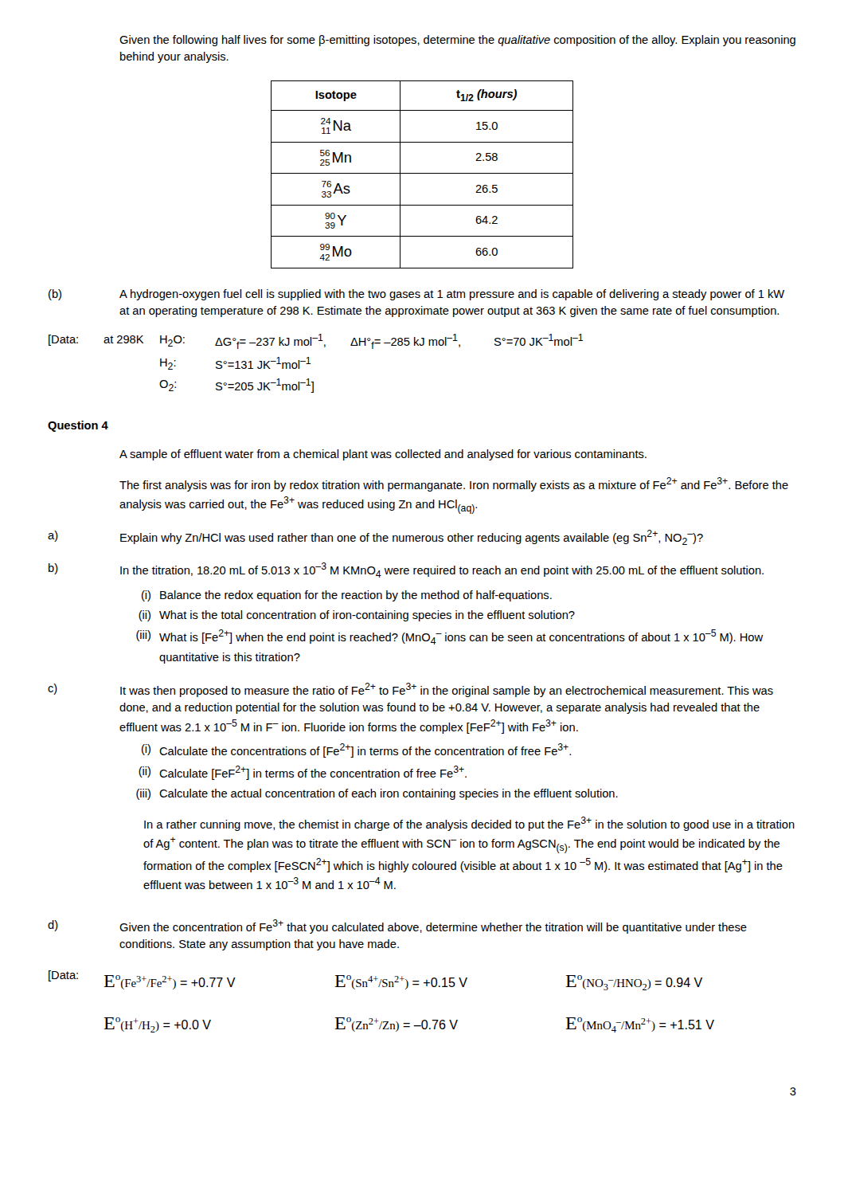Given the following half lives for some β-emitting isotopes, determine the qualitative composition of the alloy. Explain you reasoning behind your analysis.
| Isotope | t 1/2 (hours) |
| --- | --- |
| 24 11 Na | 15.0 |
| 56 25 Mn | 2.58 |
| 76 33 As | 26.5 |
| 90 39 Y | 64.2 |
| 99 42 Mo | 66.0 |
(b)
A hydrogen-oxygen fuel cell is supplied with the two gases at 1 atm pressure and is capable of delivering a steady power of 1 kW at an operating temperature of 298 K. Estimate the approximate power output at 363 K given the same rate of fuel consumption.
[Data:
at 298K
H2O:
ΔG°f= –237 kJ mol–1,
ΔH°f= –285 kJ mol–1,
S°=70 JK–1mol–1
H2:
S°=131 JK–1mol–1
O2:
S°=205 JK–1mol–1]
Question 4
A sample of effluent water from a chemical plant was collected and analysed for various contaminants.
The first analysis was for iron by redox titration with permanganate. Iron normally exists as a mixture of Fe2+ and Fe3+. Before the analysis was carried out, the Fe3+ was reduced using Zn and HCl(aq).
a)
Explain why Zn/HCl was used rather than one of the numerous other reducing agents available (eg Sn2+, NO2–)?
b)
In the titration, 18.20 mL of 5.013 x 10–3 M KMnO4 were required to reach an end point with 25.00 mL of the effluent solution.
(i) Balance the redox equation for the reaction by the method of half-equations.
(ii) What is the total concentration of iron-containing species in the effluent solution?
(iii) What is [Fe2+] when the end point is reached? (MnO4– ions can be seen at concentrations of about 1 x 10–5 M). How quantitative is this titration?
c)
It was then proposed to measure the ratio of Fe2+ to Fe3+ in the original sample by an electrochemical measurement. This was done, and a reduction potential for the solution was found to be +0.84 V. However, a separate analysis had revealed that the effluent was 2.1 x 10–5 M in F– ion. Fluoride ion forms the complex [FeF2+] with Fe3+ ion.
(i) Calculate the concentrations of [Fe2+] in terms of the concentration of free Fe3+.
(ii) Calculate [FeF2+] in terms of the concentration of free Fe3+.
(iii) Calculate the actual concentration of each iron containing species in the effluent solution.
In a rather cunning move, the chemist in charge of the analysis decided to put the Fe3+ in the solution to good use in a titration of Ag+ content. The plan was to titrate the effluent with SCN– ion to form AgSCN(s). The end point would be indicated by the formation of the complex [FeSCN2+] which is highly coloured (visible at about 1 x 10 –5 M). It was estimated that [Ag+] in the effluent was between 1 x 10–3 M and 1 x 10–4 M.
d)
Given the concentration of Fe3+ that you calculated above, determine whether the titration will be quantitative under these conditions. State any assumption that you have made.
[Data:
Eo(Fe3+/Fe2+) = +0.77 V
Eo(Sn4+/Sn2+) = +0.15 V
Eo(NO3–/HNO2) = 0.94 V
Eo(H+/H2) = +0.0 V
Eo(Zn2+/Zn) = –0.76 V
Eo(MnO4–/Mn2+) = +1.51 V
3